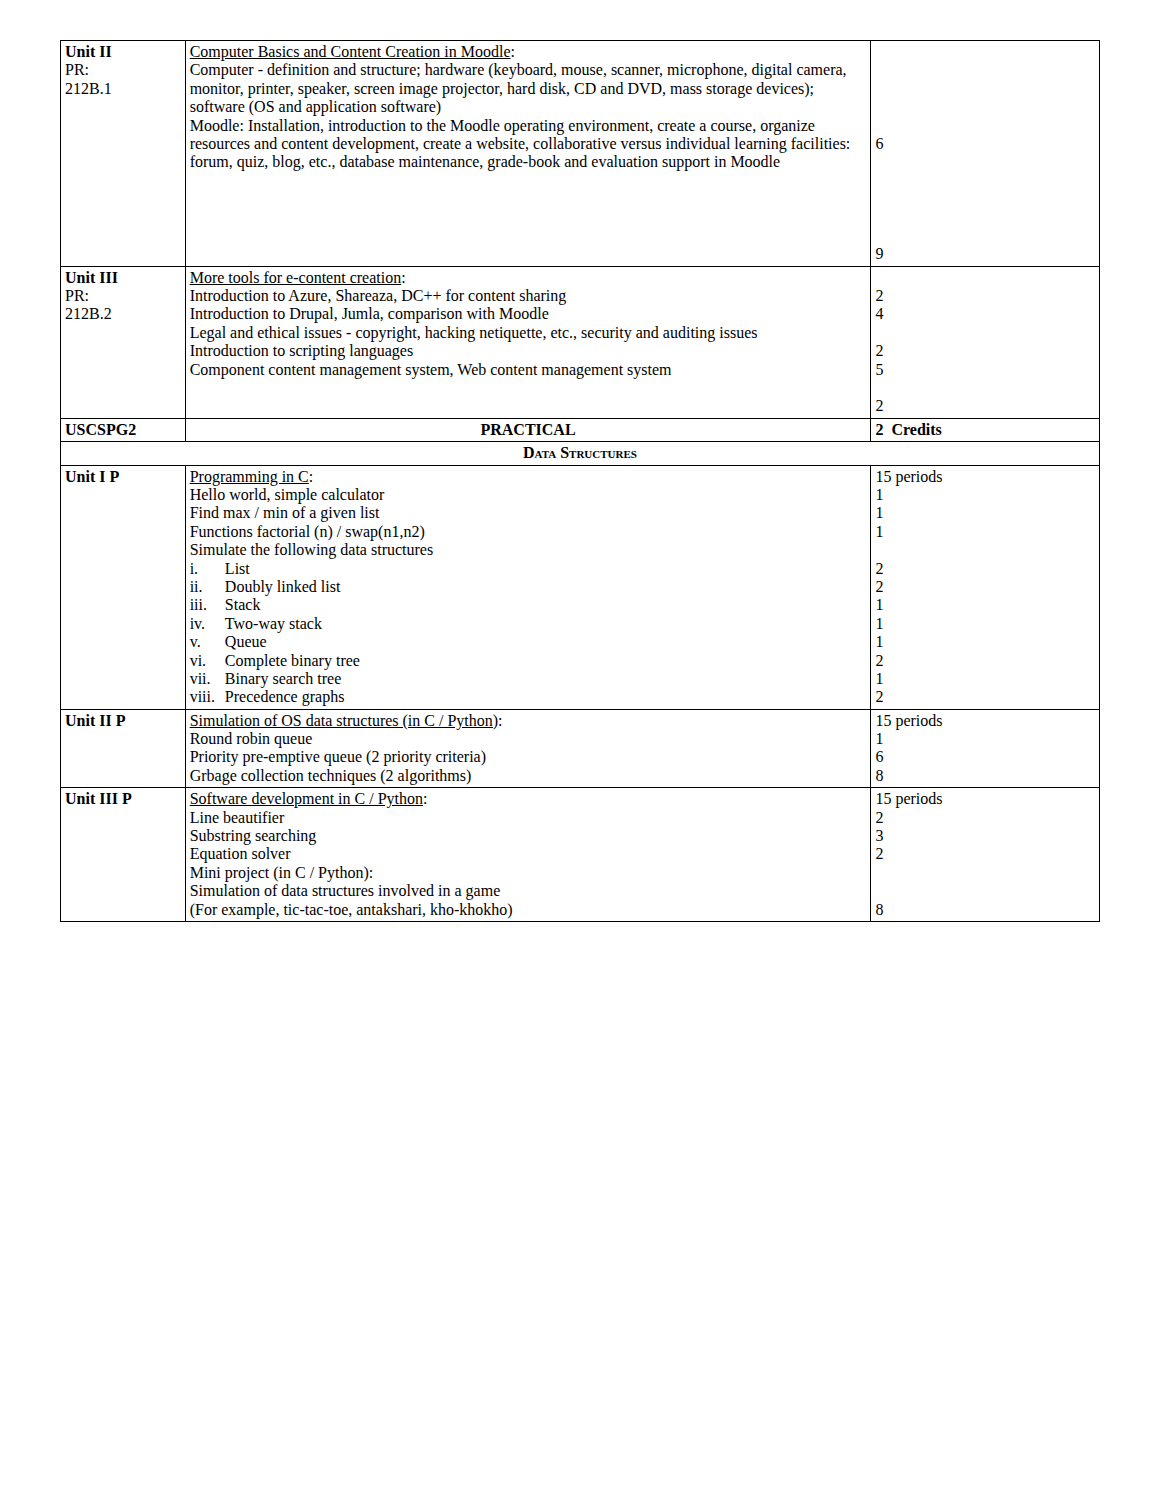| Unit II PR: 212B.1 | Computer Basics and Content Creation in Moodle : Computer - definition and structure; hardware (keyboard, mouse, scanner, microphone, digital camera, monitor, printer, speaker, screen image projector, hard disk, CD and DVD, mass storage devices); software (OS and application software) Moodle: Installation, introduction to the Moodle operating environment, create a course, organize resources and content development, create a website, collaborative versus individual learning facilities: forum, quiz, blog, etc., database maintenance, grade-book and evaluation support in Moodle | 6 9 |
| Unit III PR: 212B.2 | More tools for e-content creation : Introduction to Azure, Shareaza, DC++ for content sharing Introduction to Drupal, Jumla, comparison with Moodle Legal and ethical issues - copyright, hacking netiquette, etc., security and auditing issues Introduction to scripting languages Component content management system, Web content management system | 2 4 2 5 2 |
| USCSPG2 | PRACTICAL | 2 Credits |
| Data Structures |
| Unit I P | Programming in C : Hello world, simple calculator Find max / min of a given list Functions factorial (n) / swap(n1,n2) Simulate the following data structures i. List ii. Doubly linked list iii. Stack iv. Two-way stack v. Queue vi. Complete binary tree vii. Binary search tree viii. Precedence graphs | 15 periods 1 1 1 2 2 1 1 1 2 1 2 |
| Unit II P | Simulation of OS data structures (in C / Python) : Round robin queue Priority pre-emptive queue (2 priority criteria) Grbage collection techniques (2 algorithms) | 15 periods 1 6 8 |
| Unit III P | Software development in C / Python : Line beautifier Substring searching Equation solver Mini project (in C / Python): Simulation of data structures involved in a game (For example, tic-tac-toe, antakshari, kho-khokho) | 15 periods 2 3 2 8 |